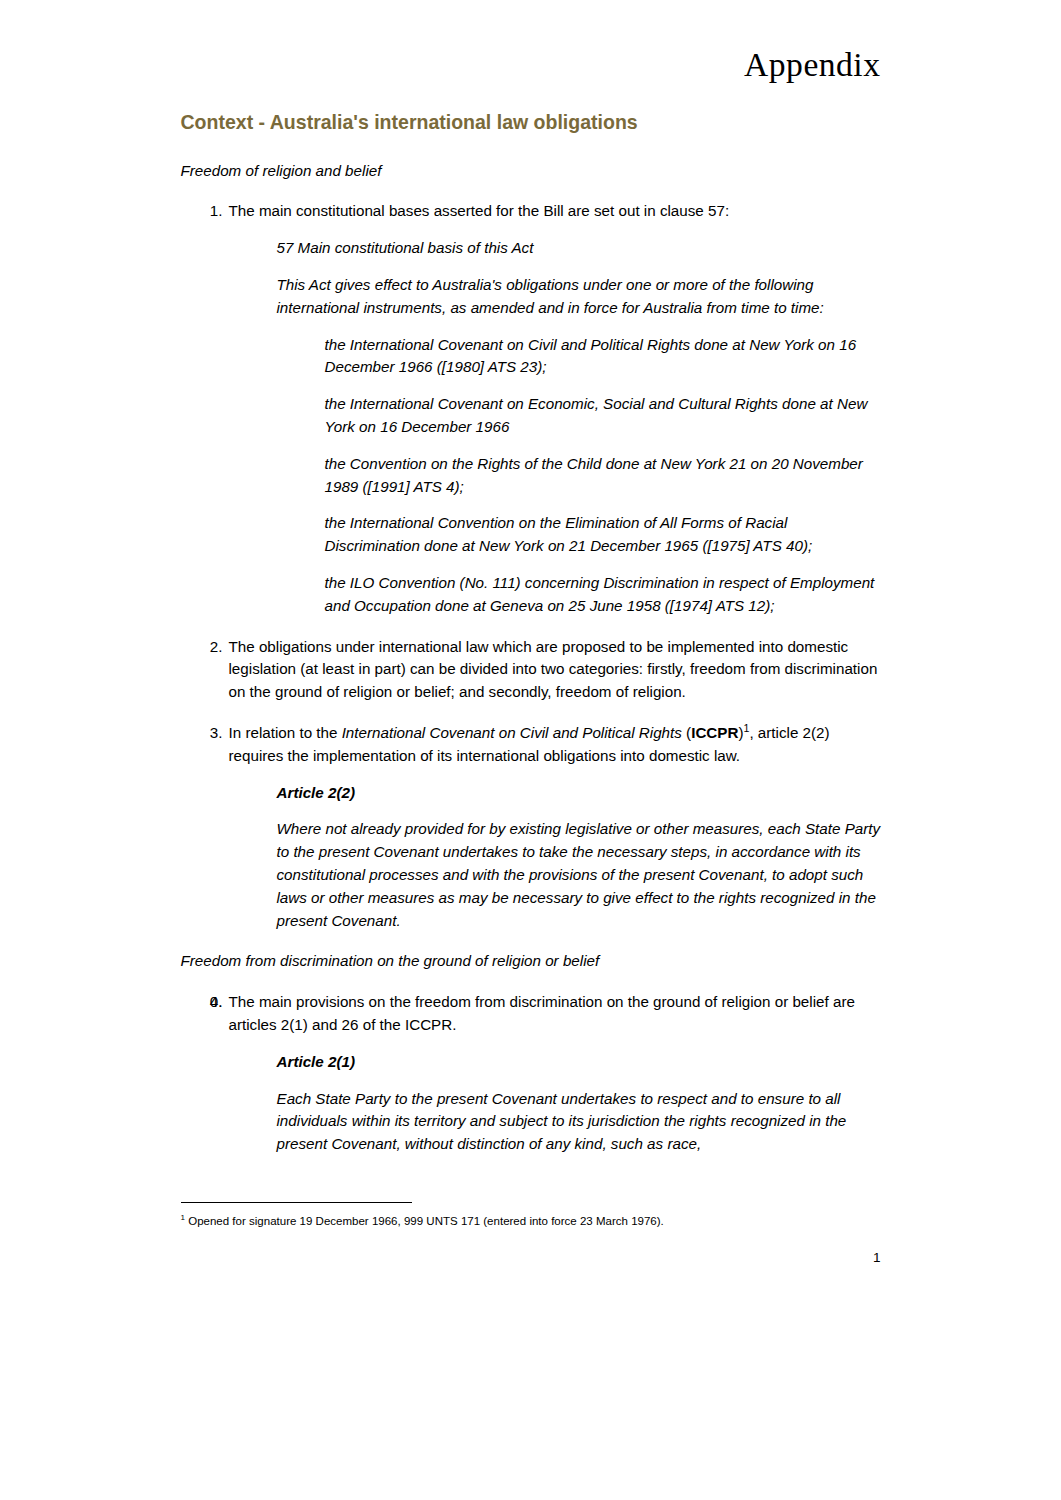Appendix
Context - Australia's international law obligations
Freedom of religion and belief
The main constitutional bases asserted for the Bill are set out in clause 57:
57 Main constitutional basis of this Act
This Act gives effect to Australia's obligations under one or more of the following international instruments, as amended and in force for Australia from time to time:
the International Covenant on Civil and Political Rights done at New York on 16 December 1966 ([1980] ATS 23);
the International Covenant on Economic, Social and Cultural Rights done at New York on 16 December 1966
the Convention on the Rights of the Child done at New York 21 on 20 November 1989 ([1991] ATS 4);
the International Convention on the Elimination of All Forms of Racial Discrimination done at New York on 21 December 1965 ([1975] ATS 40);
the ILO Convention (No. 111) concerning Discrimination in respect of Employment and Occupation done at Geneva on 25 June 1958 ([1974] ATS 12);
The obligations under international law which are proposed to be implemented into domestic legislation (at least in part) can be divided into two categories: firstly, freedom from discrimination on the ground of religion or belief; and secondly, freedom of religion.
In relation to the International Covenant on Civil and Political Rights (ICCPR)1, article 2(2) requires the implementation of its international obligations into domestic law.
Article 2(2)
Where not already provided for by existing legislative or other measures, each State Party to the present Covenant undertakes to take the necessary steps, in accordance with its constitutional processes and with the provisions of the present Covenant, to adopt such laws or other measures as may be necessary to give effect to the rights recognized in the present Covenant.
Freedom from discrimination on the ground of religion or belief
4. The main provisions on the freedom from discrimination on the ground of religion or belief are articles 2(1) and 26 of the ICCPR.
Article 2(1)
Each State Party to the present Covenant undertakes to respect and to ensure to all individuals within its territory and subject to its jurisdiction the rights recognized in the present Covenant, without distinction of any kind, such as race,
1 Opened for signature 19 December 1966, 999 UNTS 171 (entered into force 23 March 1976).
1